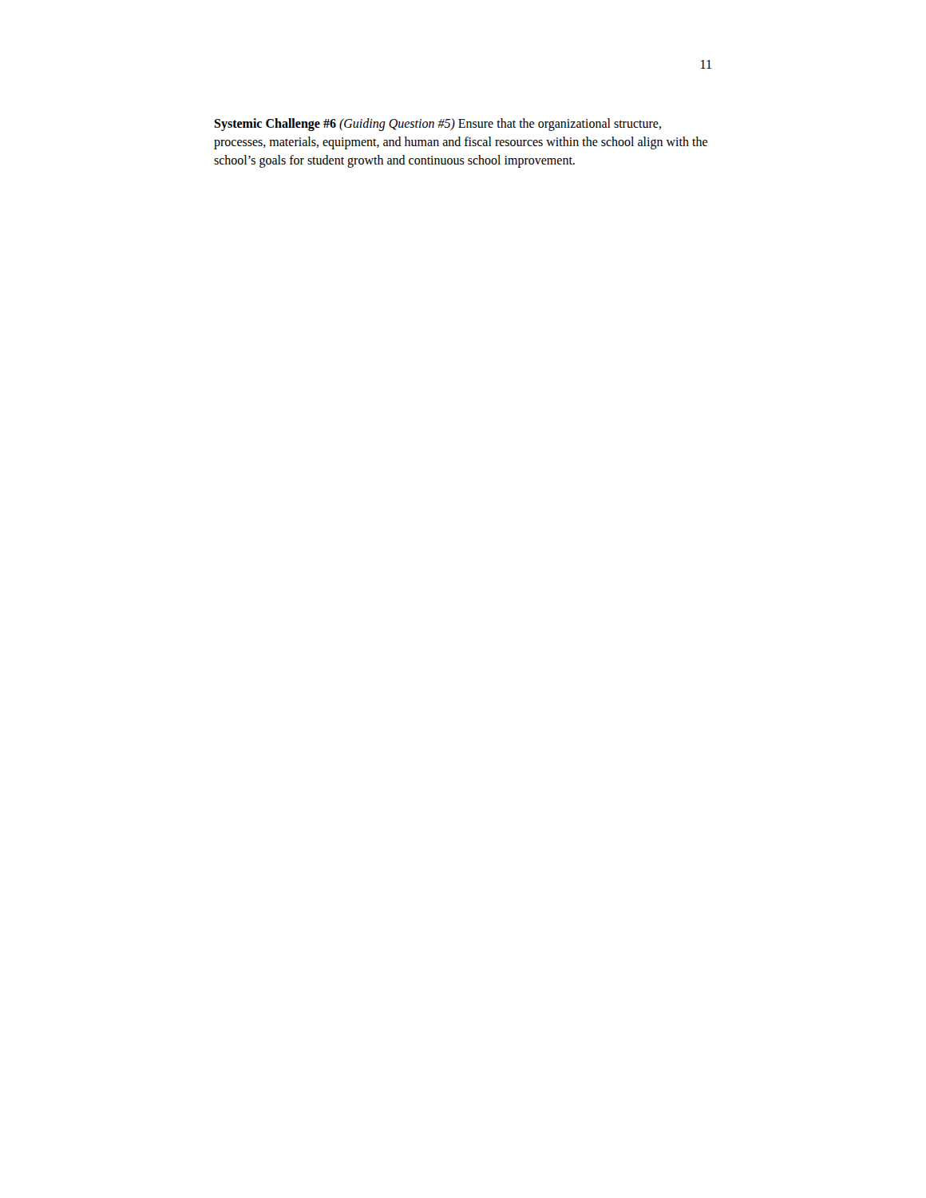11
Systemic Challenge #6 (Guiding Question #5) Ensure that the organizational structure, processes, materials, equipment, and human and fiscal resources within the school align with the school’s goals for student growth and continuous school improvement.